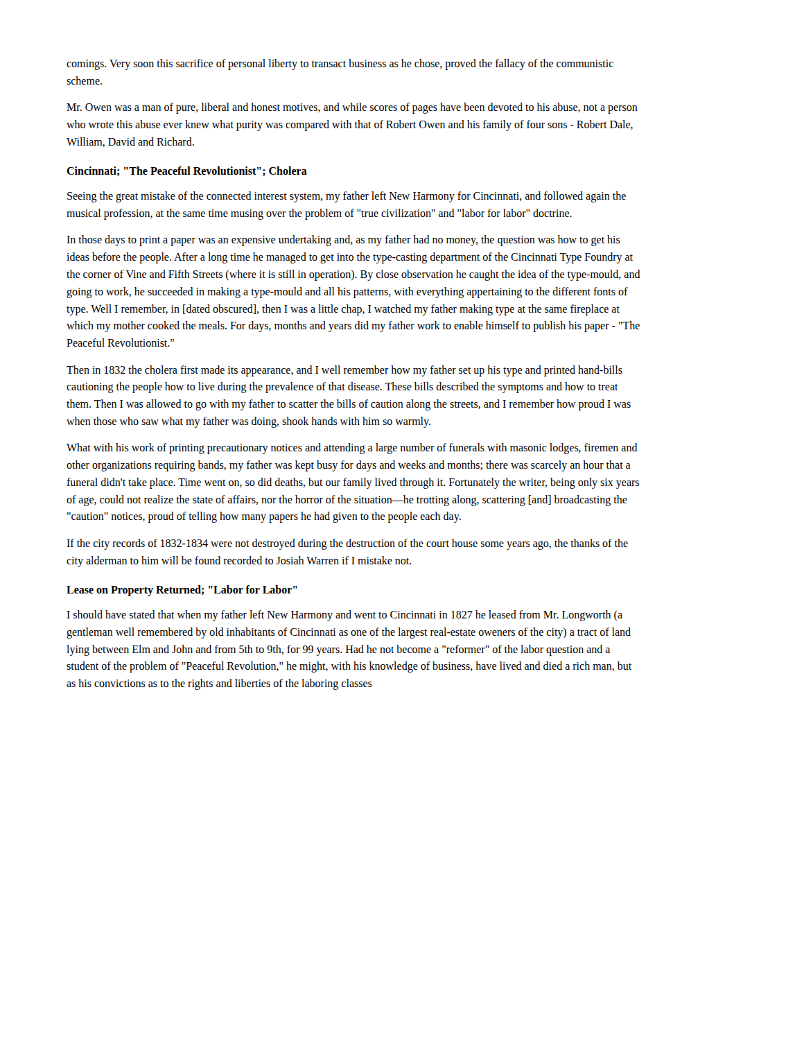comings. Very soon this sacrifice of personal liberty to transact business as he chose, proved the fallacy of the communistic scheme.
Mr. Owen was a man of pure, liberal and honest motives, and while scores of pages have been devoted to his abuse, not a person who wrote this abuse ever knew what purity was compared with that of Robert Owen and his family of four sons - Robert Dale, William, David and Richard.
Cincinnati; "The Peaceful Revolutionist"; Cholera
Seeing the great mistake of the connected interest system, my father left New Harmony for Cincinnati, and followed again the musical profession, at the same time musing over the problem of "true civilization" and "labor for labor" doctrine.
In those days to print a paper was an expensive undertaking and, as my father had no money, the question was how to get his ideas before the people. After a long time he managed to get into the type-casting department of the Cincinnati Type Foundry at the corner of Vine and Fifth Streets (where it is still in operation). By close observation he caught the idea of the type-mould, and going to work, he succeeded in making a type-mould and all his patterns, with everything appertaining to the different fonts of type. Well I remember, in [dated obscured], then I was a little chap, I watched my father making type at the same fireplace at which my mother cooked the meals. For days, months and years did my father work to enable himself to publish his paper - "The Peaceful Revolutionist."
Then in 1832 the cholera first made its appearance, and I well remember how my father set up his type and printed hand-bills cautioning the people how to live during the prevalence of that disease. These bills described the symptoms and how to treat them. Then I was allowed to go with my father to scatter the bills of caution along the streets, and I remember how proud I was when those who saw what my father was doing, shook hands with him so warmly.
What with his work of printing precautionary notices and attending a large number of funerals with masonic lodges, firemen and other organizations requiring bands, my father was kept busy for days and weeks and months; there was scarcely an hour that a funeral didn't take place. Time went on, so did deaths, but our family lived through it. Fortunately the writer, being only six years of age, could not realize the state of affairs, nor the horror of the situation—he trotting along, scattering [and] broadcasting the "caution" notices, proud of telling how many papers he had given to the people each day.
If the city records of 1832-1834 were not destroyed during the destruction of the court house some years ago, the thanks of the city alderman to him will be found recorded to Josiah Warren if I mistake not.
Lease on Property Returned; "Labor for Labor"
I should have stated that when my father left New Harmony and went to Cincinnati in 1827 he leased from Mr. Longworth (a gentleman well remembered by old inhabitants of Cincinnati as one of the largest real-estate oweners of the city) a tract of land lying between Elm and John and from 5th to 9th, for 99 years. Had he not become a "reformer" of the labor question and a student of the problem of "Peaceful Revolution," he might, with his knowledge of business, have lived and died a rich man, but as his convictions as to the rights and liberties of the laboring classes